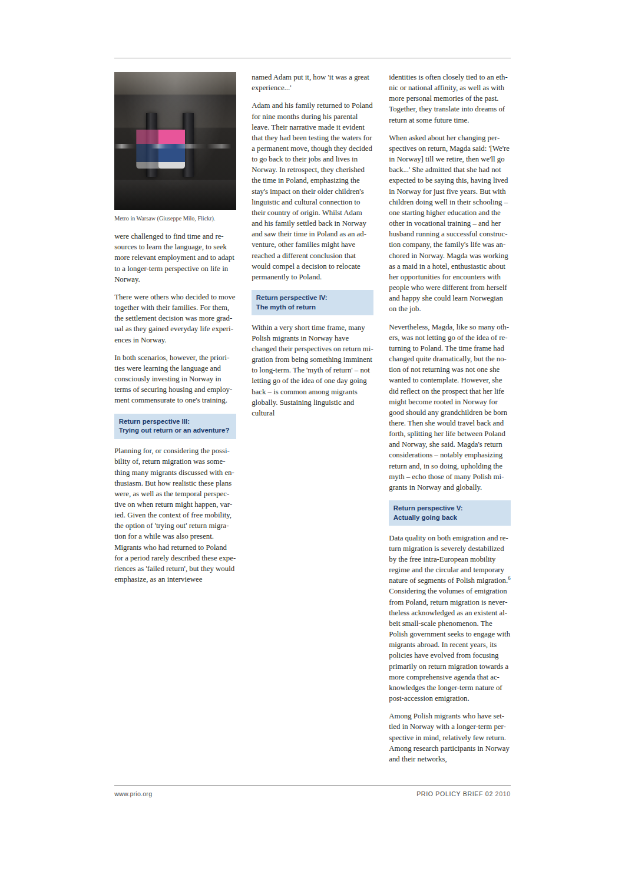Metro in Warsaw (Giuseppe Milo, Flickr).
were challenged to find time and resources to learn the language, to seek more relevant employment and to adapt to a longer-term perspective on life in Norway.
There were others who decided to move together with their families. For them, the settlement decision was more gradual as they gained everyday life experiences in Norway.
In both scenarios, however, the priorities were learning the language and consciously investing in Norway in terms of securing housing and employment commensurate to one's training.
Return perspective III: Trying out return or an adventure?
Planning for, or considering the possibility of, return migration was something many migrants discussed with enthusiasm. But how realistic these plans were, as well as the temporal perspective on when return might happen, varied. Given the context of free mobility, the option of 'trying out' return migration for a while was also present. Migrants who had returned to Poland for a period rarely described these experiences as 'failed return', but they would emphasize, as an interviewee
named Adam put it, how 'it was a great experience...'
Adam and his family returned to Poland for nine months during his parental leave. Their narrative made it evident that they had been testing the waters for a permanent move, though they decided to go back to their jobs and lives in Norway. In retrospect, they cherished the time in Poland, emphasizing the stay's impact on their older children's linguistic and cultural connection to their country of origin. Whilst Adam and his family settled back in Norway and saw their time in Poland as an adventure, other families might have reached a different conclusion that would compel a decision to relocate permanently to Poland.
Return perspective IV: The myth of return
Within a very short time frame, many Polish migrants in Norway have changed their perspectives on return migration from being something imminent to long-term. The 'myth of return' – not letting go of the idea of one day going back – is common among migrants globally. Sustaining linguistic and cultural
identities is often closely tied to an ethnic or national affinity, as well as with more personal memories of the past. Together, they translate into dreams of return at some future time.
When asked about her changing perspectives on return, Magda said: '[We're in Norway] till we retire, then we'll go back...' She admitted that she had not expected to be saying this, having lived in Norway for just five years. But with children doing well in their schooling – one starting higher education and the other in vocational training – and her husband running a successful construction company, the family's life was anchored in Norway. Magda was working as a maid in a hotel, enthusiastic about her opportunities for encounters with people who were different from herself and happy she could learn Norwegian on the job.
Nevertheless, Magda, like so many others, was not letting go of the idea of returning to Poland. The time frame had changed quite dramatically, but the notion of not returning was not one she wanted to contemplate. However, she did reflect on the prospect that her life might become rooted in Norway for good should any grandchildren be born there. Then she would travel back and forth, splitting her life between Poland and Norway, she said. Magda's return considerations – notably emphasizing return and, in so doing, upholding the myth – echo those of many Polish migrants in Norway and globally.
Return perspective V: Actually going back
Data quality on both emigration and return migration is severely destabilized by the free intra-European mobility regime and the circular and temporary nature of segments of Polish migration.6 Considering the volumes of emigration from Poland, return migration is nevertheless acknowledged as an existent albeit small-scale phenomenon. The Polish government seeks to engage with migrants abroad. In recent years, its policies have evolved from focusing primarily on return migration towards a more comprehensive agenda that acknowledges the longer-term nature of post-accession emigration.
Among Polish migrants who have settled in Norway with a longer-term perspective in mind, relatively few return. Among research participants in Norway and their networks,
www.prio.org
PRIO POLICY BRIEF 02 2010